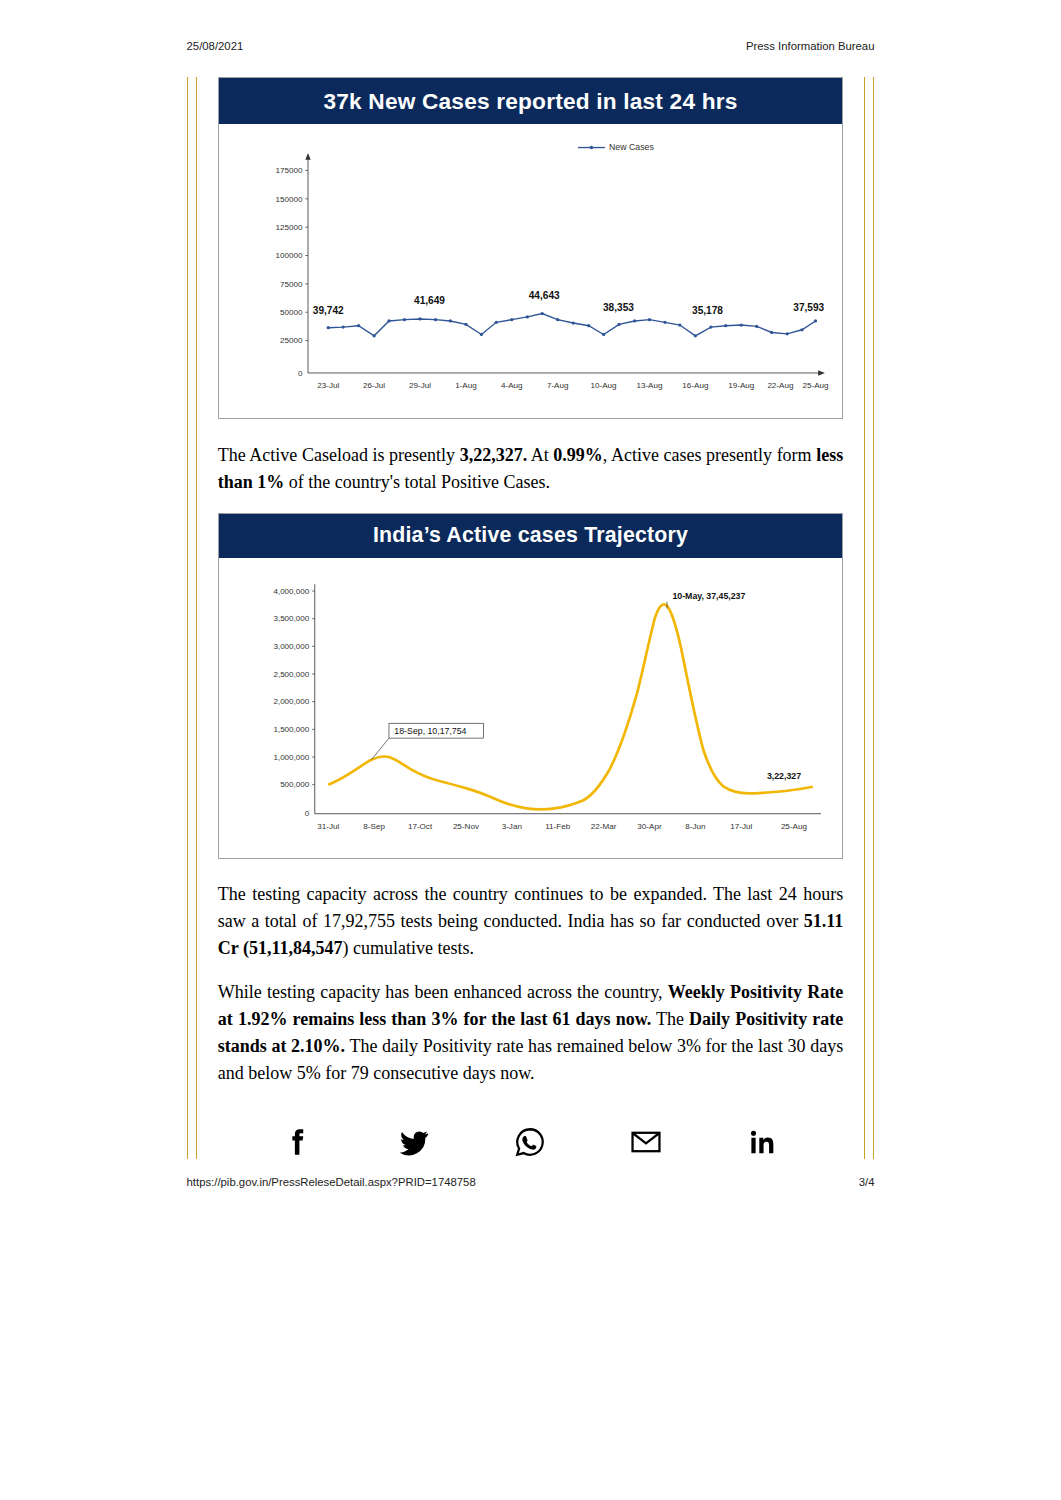25/08/2021
Press Information Bureau
37k New Cases reported in last 24 hrs
New Cases 175000 150000 125000 100000 75000 50000 25000 0 23-Jul 26-Jul 29-Jul 1-Aug 4-Aug 7-Aug 10-Aug 13-Aug 16-Aug 19-Aug 22-Aug 25-Aug 39,742 41,649 44,643 38,353 35,178 37,593
The Active Caseload is presently 3,22,327. At 0.99%, Active cases presently form less than 1% of the country's total Positive Cases.
India’s Active cases Trajectory
4,000,000 3,500,000 3,000,000 2,500,000 2,000,000 1,500,000 1,000,000 500,000 0 31-Jul 8-Sep 17-Oct 25-Nov 3-Jan 11-Feb 22-Mar 30-Apr 8-Jun 17-Jul 25-Aug 10-May, 37,45,237 18-Sep, 10,17,754 3,22,327
The testing capacity across the country continues to be expanded. The last 24 hours saw a total of 17,92,755 tests being conducted. India has so far conducted over 51.11 Cr (51,11,84,547) cumulative tests.
While testing capacity has been enhanced across the country, Weekly Positivity Rate at 1.92% remains less than 3% for the last 61 days now. The Daily Positivity rate stands at 2.10%. The daily Positivity rate has remained below 3% for the last 30 days and below 5% for 79 consecutive days now.
https://pib.gov.in/PressReleseDetail.aspx?PRID=1748758
3/4